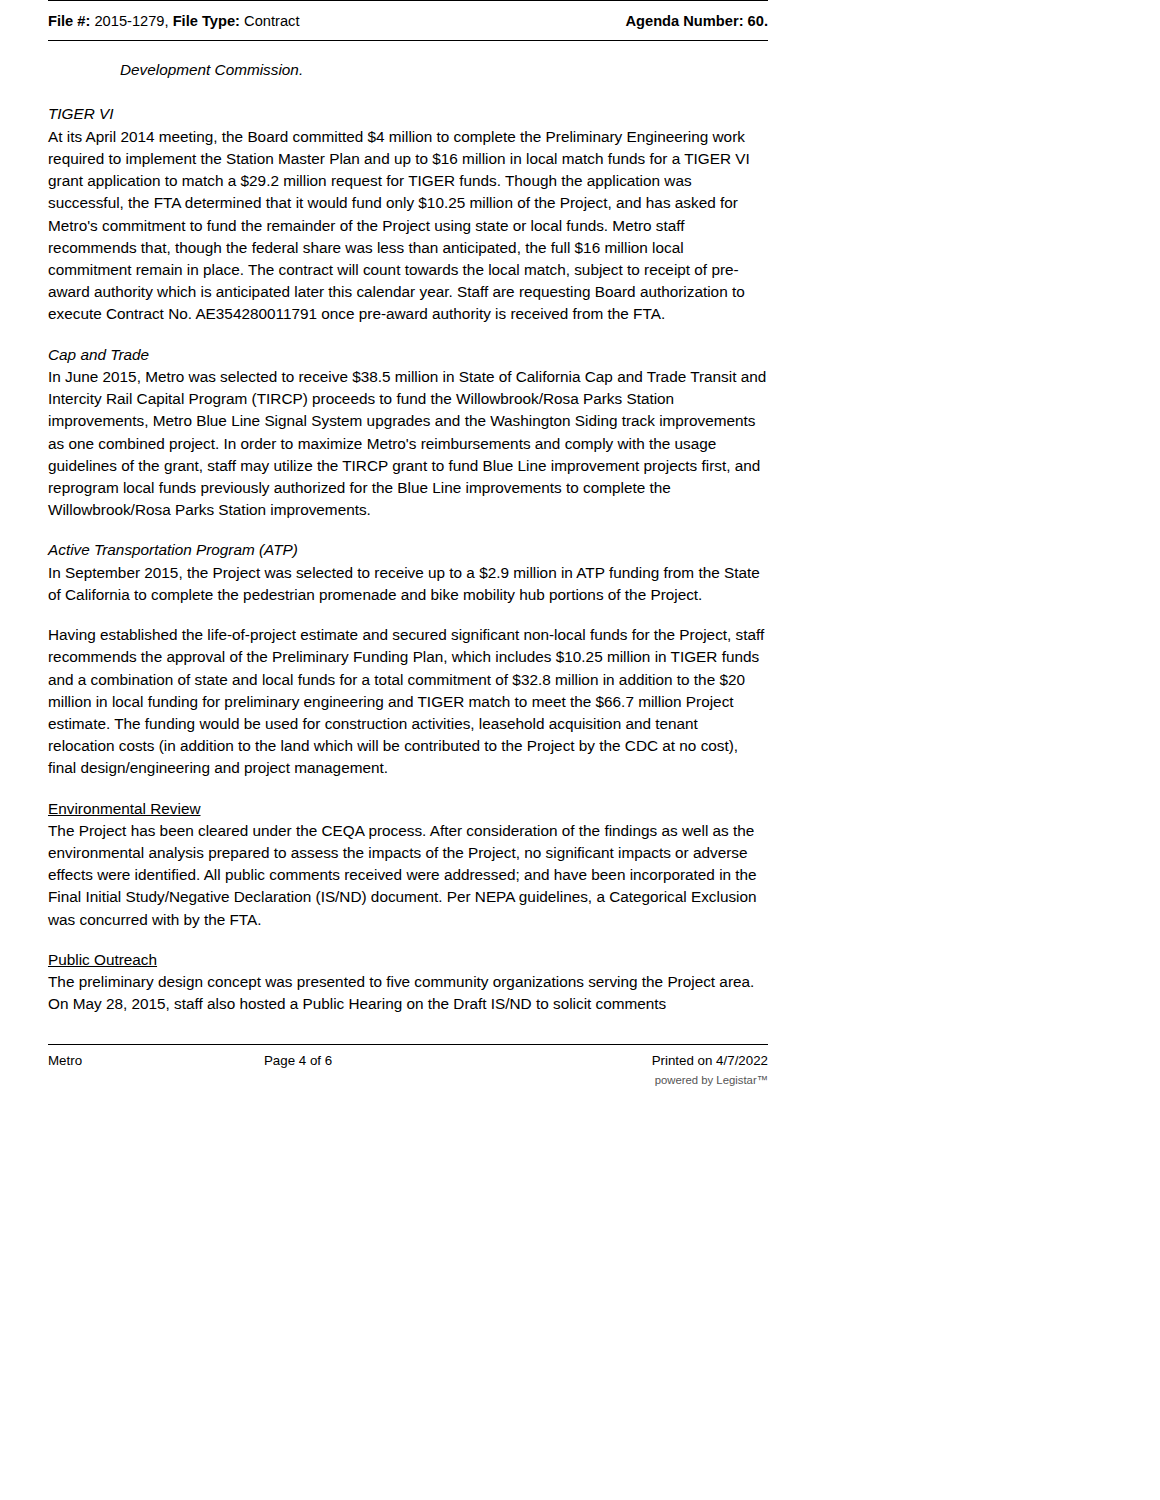File #: 2015-1279, File Type: Contract
Agenda Number: 60.
Development Commission.
TIGER VI
At its April 2014 meeting, the Board committed $4 million to complete the Preliminary Engineering work required to implement the Station Master Plan and up to $16 million in local match funds for a TIGER VI grant application to match a $29.2 million request for TIGER funds. Though the application was successful, the FTA determined that it would fund only $10.25 million of the Project, and has asked for Metro's commitment to fund the remainder of the Project using state or local funds. Metro staff recommends that, though the federal share was less than anticipated, the full $16 million local commitment remain in place. The contract will count towards the local match, subject to receipt of pre-award authority which is anticipated later this calendar year. Staff are requesting Board authorization to execute Contract No. AE354280011791 once pre-award authority is received from the FTA.
Cap and Trade
In June 2015, Metro was selected to receive $38.5 million in State of California Cap and Trade Transit and Intercity Rail Capital Program (TIRCP) proceeds to fund the Willowbrook/Rosa Parks Station improvements, Metro Blue Line Signal System upgrades and the Washington Siding track improvements as one combined project. In order to maximize Metro's reimbursements and comply with the usage guidelines of the grant, staff may utilize the TIRCP grant to fund Blue Line improvement projects first, and reprogram local funds previously authorized for the Blue Line improvements to complete the Willowbrook/Rosa Parks Station improvements.
Active Transportation Program (ATP)
In September 2015, the Project was selected to receive up to a $2.9 million in ATP funding from the State of California to complete the pedestrian promenade and bike mobility hub portions of the Project.
Having established the life-of-project estimate and secured significant non-local funds for the Project, staff recommends the approval of the Preliminary Funding Plan, which includes $10.25 million in TIGER funds and a combination of state and local funds for a total commitment of $32.8 million in addition to the $20 million in local funding for preliminary engineering and TIGER match to meet the $66.7 million Project estimate. The funding would be used for construction activities, leasehold acquisition and tenant relocation costs (in addition to the land which will be contributed to the Project by the CDC at no cost), final design/engineering and project management.
Environmental Review
The Project has been cleared under the CEQA process. After consideration of the findings as well as the environmental analysis prepared to assess the impacts of the Project, no significant impacts or adverse effects were identified. All public comments received were addressed; and have been incorporated in the Final Initial Study/Negative Declaration (IS/ND) document. Per NEPA guidelines, a Categorical Exclusion was concurred with by the FTA.
Public Outreach
The preliminary design concept was presented to five community organizations serving the Project area. On May 28, 2015, staff also hosted a Public Hearing on the Draft IS/ND to solicit comments
Metro
Page 4 of 6
Printed on 4/7/2022
powered by Legistar™